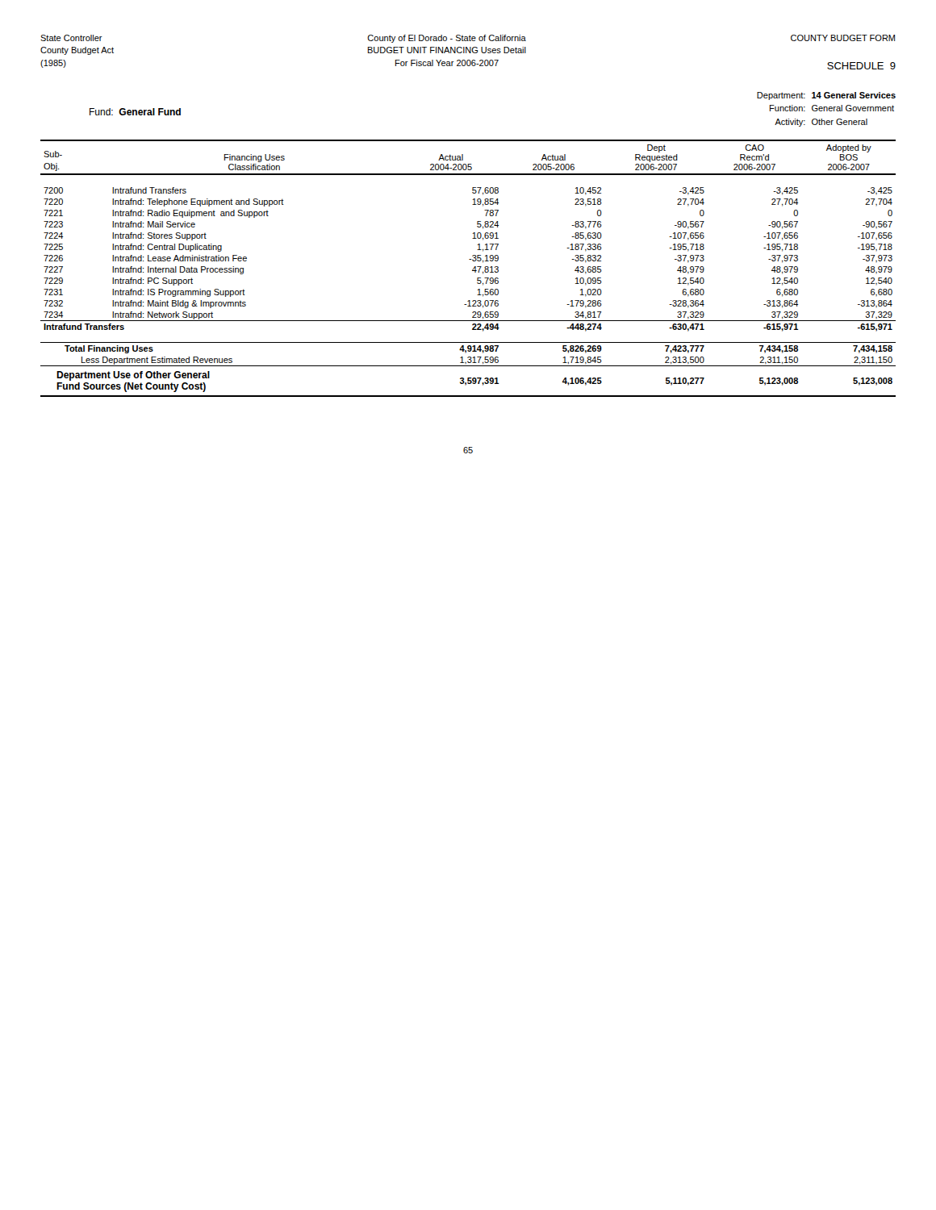State Controller
County Budget Act
(1985)
County of El Dorado - State of California
BUDGET UNIT FINANCING Uses Detail
For Fiscal Year 2006-2007
COUNTY BUDGET FORM
SCHEDULE 9
Fund: General Fund
Department: 14 General Services
Function: General Government
Activity: Other General
| Sub- Obj. | Financing Uses Classification | Actual 2004-2005 | Actual 2005-2006 | Dept Requested 2006-2007 | CAO Recm'd 2006-2007 | Adopted by BOS 2006-2007 |
| --- | --- | --- | --- | --- | --- | --- |
| 7200 | Intrafund Transfers | 57,608 | 10,452 | -3,425 | -3,425 | -3,425 |
| 7220 | Intrafnd: Telephone Equipment and Support | 19,854 | 23,518 | 27,704 | 27,704 | 27,704 |
| 7221 | Intrafnd: Radio Equipment and Support | 787 | 0 | 0 | 0 | 0 |
| 7223 | Intrafnd: Mail Service | 5,824 | -83,776 | -90,567 | -90,567 | -90,567 |
| 7224 | Intrafnd: Stores Support | 10,691 | -85,630 | -107,656 | -107,656 | -107,656 |
| 7225 | Intrafnd: Central Duplicating | 1,177 | -187,336 | -195,718 | -195,718 | -195,718 |
| 7226 | Intrafnd: Lease Administration Fee | -35,199 | -35,832 | -37,973 | -37,973 | -37,973 |
| 7227 | Intrafnd: Internal Data Processing | 47,813 | 43,685 | 48,979 | 48,979 | 48,979 |
| 7229 | Intrafnd: PC Support | 5,796 | 10,095 | 12,540 | 12,540 | 12,540 |
| 7231 | Intrafnd: IS Programming Support | 1,560 | 1,020 | 6,680 | 6,680 | 6,680 |
| 7232 | Intrafnd: Maint Bldg & Improvmnts | -123,076 | -179,286 | -328,364 | -313,864 | -313,864 |
| 7234 | Intrafnd: Network Support | 29,659 | 34,817 | 37,329 | 37,329 | 37,329 |
| Intrafund Transfers | 22,494 | -448,274 | -630,471 | -615,971 | -615,971 |
| Total Financing Uses | 4,914,987 | 5,826,269 | 7,423,777 | 7,434,158 | 7,434,158 |
| Less Department Estimated Revenues | 1,317,596 | 1,719,845 | 2,313,500 | 2,311,150 | 2,311,150 |
| Department Use of Other General Fund Sources (Net County Cost) | 3,597,391 | 4,106,425 | 5,110,277 | 5,123,008 | 5,123,008 |
65